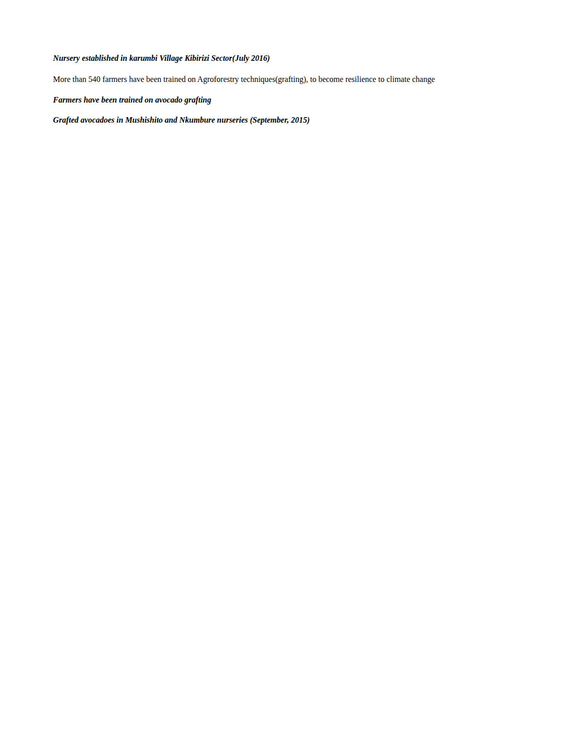Nursery established in karumbi Village Kibirizi Sector(July 2016)
More than 540 farmers have been trained on Agroforestry techniques(grafting), to become resilience to climate change
Farmers have been trained on avocado grafting
Grafted avocadoes in Mushishito and Nkumbure nurseries (September, 2015)